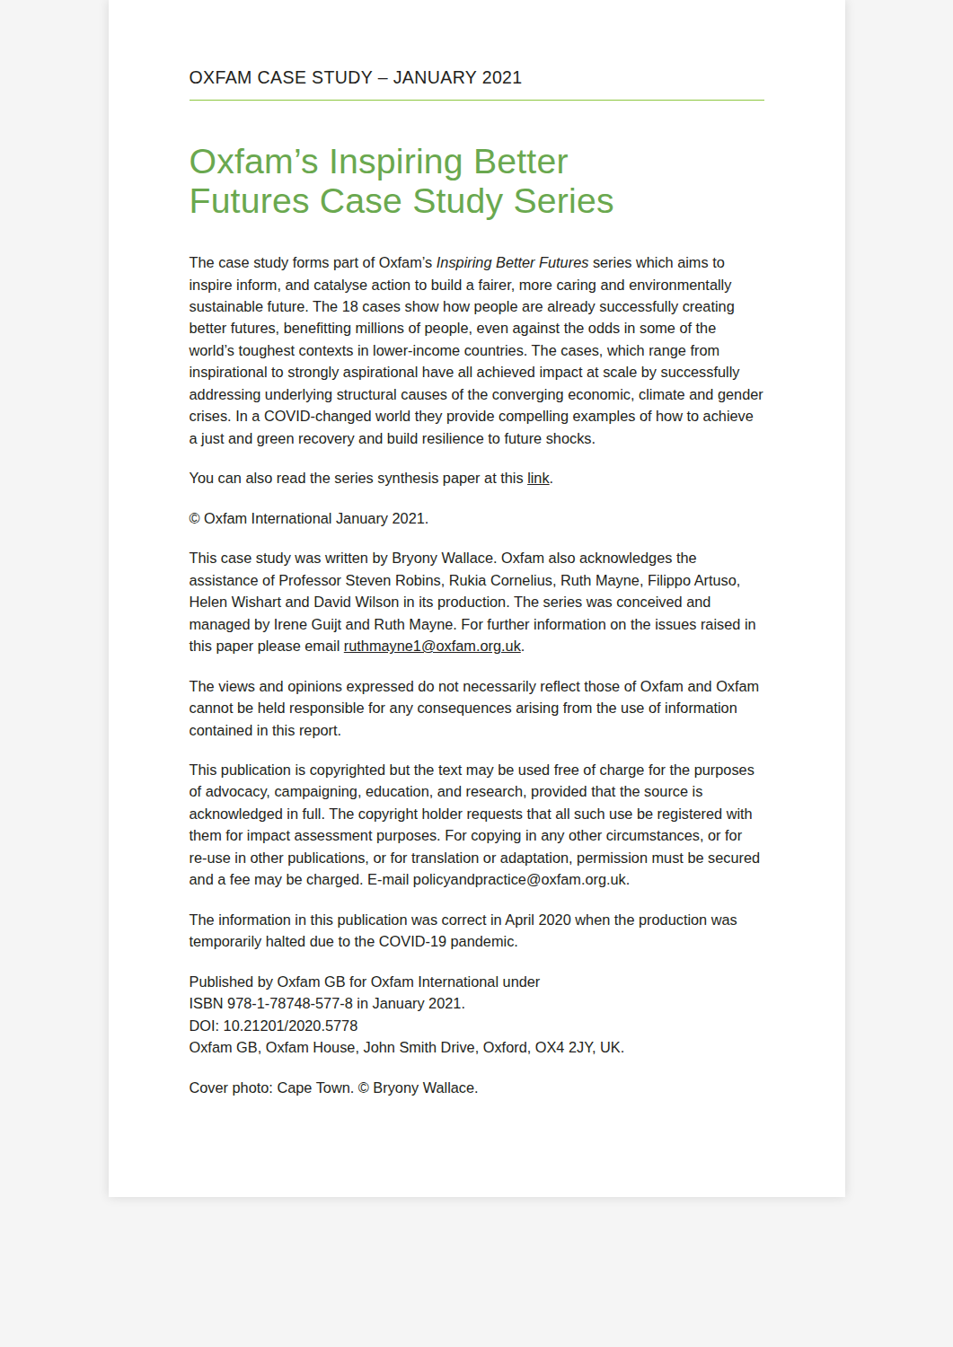Oxfam Case Study – January 2021
Oxfam’s Inspiring Better
Futures Case Study Series
The case study forms part of Oxfam’s Inspiring Better Futures series which aims to inspire inform, and catalyse action to build a fairer, more caring and environmentally sustainable future. The 18 cases show how people are already successfully creating better futures, benefitting millions of people, even against the odds in some of the world’s toughest contexts in lower-income countries. The cases, which range from inspirational to strongly aspirational have all achieved impact at scale by successfully addressing underlying structural causes of the converging economic, climate and gender crises. In a COVID-changed world they provide compelling examples of how to achieve a just and green recovery and build resilience to future shocks.
You can also read the series synthesis paper at this link.
© Oxfam International January 2021.
This case study was written by Bryony Wallace. Oxfam also acknowledges the assistance of Professor Steven Robins, Rukia Cornelius, Ruth Mayne, Filippo Artuso, Helen Wishart and David Wilson in its production. The series was conceived and managed by Irene Guijt and Ruth Mayne. For further information on the issues raised in this paper please email ruthmayne1@oxfam.org.uk.
The views and opinions expressed do not necessarily reflect those of Oxfam and Oxfam cannot be held responsible for any consequences arising from the use of information contained in this report.
This publication is copyrighted but the text may be used free of charge for the purposes of advocacy, campaigning, education, and research, provided that the source is acknowledged in full. The copyright holder requests that all such use be registered with them for impact assessment purposes. For copying in any other circumstances, or for re-use in other publications, or for translation or adaptation, permission must be secured and a fee may be charged. E-mail policyandpractice@oxfam.org.uk.
The information in this publication was correct in April 2020 when the production was temporarily halted due to the COVID-19 pandemic.
Published by Oxfam GB for Oxfam International under
ISBN 978-1-78748-577-8 in January 2021.
DOI: 10.21201/2020.5778
Oxfam GB, Oxfam House, John Smith Drive, Oxford, OX4 2JY, UK.
Cover photo: Cape Town. © Bryony Wallace.